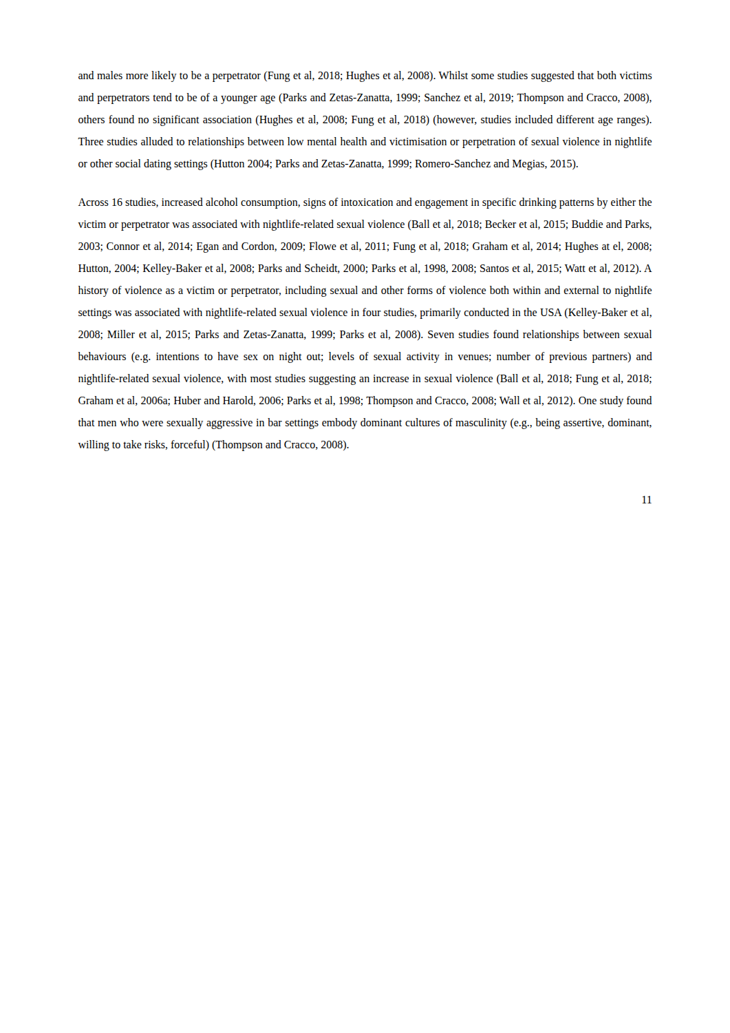and males more likely to be a perpetrator (Fung et al, 2018; Hughes et al, 2008). Whilst some studies suggested that both victims and perpetrators tend to be of a younger age (Parks and Zetas-Zanatta, 1999; Sanchez et al, 2019; Thompson and Cracco, 2008), others found no significant association (Hughes et al, 2008; Fung et al, 2018) (however, studies included different age ranges). Three studies alluded to relationships between low mental health and victimisation or perpetration of sexual violence in nightlife or other social dating settings (Hutton 2004; Parks and Zetas-Zanatta, 1999; Romero-Sanchez and Megias, 2015).
Across 16 studies, increased alcohol consumption, signs of intoxication and engagement in specific drinking patterns by either the victim or perpetrator was associated with nightlife-related sexual violence (Ball et al, 2018; Becker et al, 2015; Buddie and Parks, 2003; Connor et al, 2014; Egan and Cordon, 2009; Flowe et al, 2011; Fung et al, 2018; Graham et al, 2014; Hughes at el, 2008; Hutton, 2004; Kelley-Baker et al, 2008; Parks and Scheidt, 2000; Parks et al, 1998, 2008; Santos et al, 2015; Watt et al, 2012). A history of violence as a victim or perpetrator, including sexual and other forms of violence both within and external to nightlife settings was associated with nightlife-related sexual violence in four studies, primarily conducted in the USA (Kelley-Baker et al, 2008; Miller et al, 2015; Parks and Zetas-Zanatta, 1999; Parks et al, 2008). Seven studies found relationships between sexual behaviours (e.g. intentions to have sex on night out; levels of sexual activity in venues; number of previous partners) and nightlife-related sexual violence, with most studies suggesting an increase in sexual violence (Ball et al, 2018; Fung et al, 2018; Graham et al, 2006a; Huber and Harold, 2006; Parks et al, 1998; Thompson and Cracco, 2008; Wall et al, 2012). One study found that men who were sexually aggressive in bar settings embody dominant cultures of masculinity (e.g., being assertive, dominant, willing to take risks, forceful) (Thompson and Cracco, 2008).
11